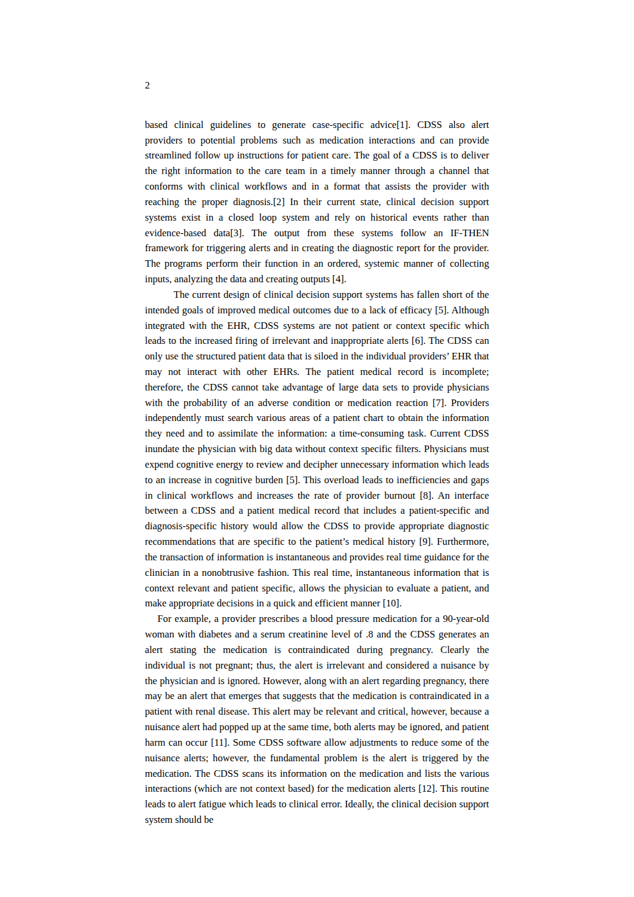2
based clinical guidelines to generate case-specific advice[1]. CDSS also alert providers to potential problems such as medication interactions and can provide streamlined follow up instructions for patient care. The goal of a CDSS is to deliver the right information to the care team in a timely manner through a channel that conforms with clinical workflows and in a format that assists the provider with reaching the proper diagnosis.[2] In their current state, clinical decision support systems exist in a closed loop system and rely on historical events rather than evidence-based data[3]. The output from these systems follow an IF-THEN framework for triggering alerts and in creating the diagnostic report for the provider. The programs perform their function in an ordered, systemic manner of collecting inputs, analyzing the data and creating outputs [4].
The current design of clinical decision support systems has fallen short of the intended goals of improved medical outcomes due to a lack of efficacy [5]. Although integrated with the EHR, CDSS systems are not patient or context specific which leads to the increased firing of irrelevant and inappropriate alerts [6]. The CDSS can only use the structured patient data that is siloed in the individual providers’ EHR that may not interact with other EHRs. The patient medical record is incomplete; therefore, the CDSS cannot take advantage of large data sets to provide physicians with the probability of an adverse condition or medication reaction [7]. Providers independently must search various areas of a patient chart to obtain the information they need and to assimilate the information: a time-consuming task. Current CDSS inundate the physician with big data without context specific filters. Physicians must expend cognitive energy to review and decipher unnecessary information which leads to an increase in cognitive burden [5]. This overload leads to inefficiencies and gaps in clinical workflows and increases the rate of provider burnout [8]. An interface between a CDSS and a patient medical record that includes a patient-specific and diagnosis-specific history would allow the CDSS to provide appropriate diagnostic recommendations that are specific to the patient’s medical history [9]. Furthermore, the transaction of information is instantaneous and provides real time guidance for the clinician in a nonobtrusive fashion. This real time, instantaneous information that is context relevant and patient specific, allows the physician to evaluate a patient, and make appropriate decisions in a quick and efficient manner [10].
For example, a provider prescribes a blood pressure medication for a 90-year-old woman with diabetes and a serum creatinine level of .8 and the CDSS generates an alert stating the medication is contraindicated during pregnancy. Clearly the individual is not pregnant; thus, the alert is irrelevant and considered a nuisance by the physician and is ignored. However, along with an alert regarding pregnancy, there may be an alert that emerges that suggests that the medication is contraindicated in a patient with renal disease. This alert may be relevant and critical, however, because a nuisance alert had popped up at the same time, both alerts may be ignored, and patient harm can occur [11]. Some CDSS software allow adjustments to reduce some of the nuisance alerts; however, the fundamental problem is the alert is triggered by the medication. The CDSS scans its information on the medication and lists the various interactions (which are not context based) for the medication alerts [12]. This routine leads to alert fatigue which leads to clinical error. Ideally, the clinical decision support system should be